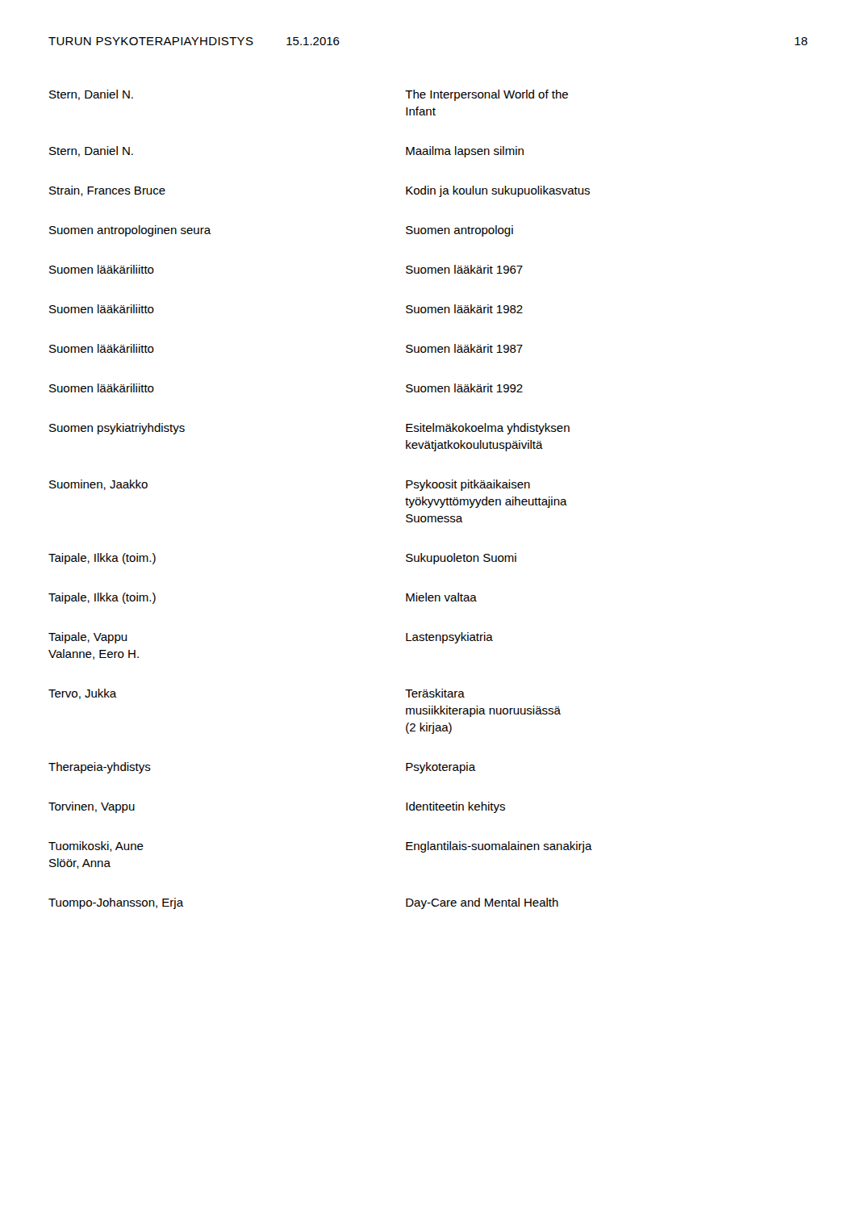TURUN PSYKOTERAPIAYHDISTYS 15.1.2016 18
| Stern, Daniel N. | The Interpersonal World of the Infant |
| Stern, Daniel N. | Maailma lapsen silmin |
| Strain, Frances Bruce | Kodin ja koulun sukupuolikasvatus |
| Suomen antropologinen seura | Suomen antropologi |
| Suomen lääkäriliitto | Suomen lääkärit 1967 |
| Suomen lääkäriliitto | Suomen lääkärit 1982 |
| Suomen lääkäriliitto | Suomen lääkärit 1987 |
| Suomen lääkäriliitto | Suomen lääkärit 1992 |
| Suomen psykiatriyhdistys | Esitelmäkokoelma yhdistyksen kevätjatkokoulutuspäiviltä |
| Suominen, Jaakko | Psykoosit pitkäaikaisen työkyvyttömyyden aiheuttajina Suomessa |
| Taipale, Ilkka (toim.) | Sukupuoleton Suomi |
| Taipale, Ilkka (toim.) | Mielen valtaa |
| Taipale, Vappu Valanne, Eero H. | Lastenpsykiatria |
| Tervo, Jukka | Teräskitara musiikkiterapia nuoruusiässä (2 kirjaa) |
| Therapeia-yhdistys | Psykoterapia |
| Torvinen, Vappu | Identiteetin kehitys |
| Tuomikoski, Aune Slöör, Anna | Englantilais-suomalainen sanakirja |
| Tuompo-Johansson, Erja | Day-Care and Mental Health |